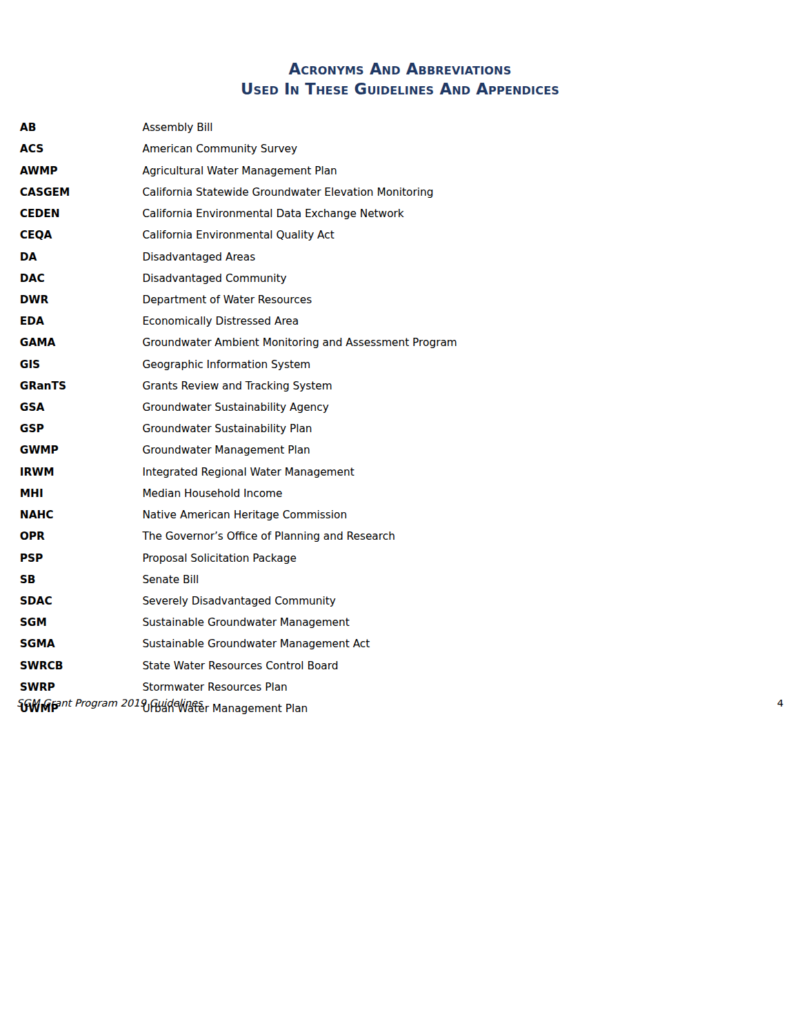Acronyms And Abbreviations Used In These Guidelines And Appendices
| AB | Assembly Bill |
| ACS | American Community Survey |
| AWMP | Agricultural Water Management Plan |
| CASGEM | California Statewide Groundwater Elevation Monitoring |
| CEDEN | California Environmental Data Exchange Network |
| CEQA | California Environmental Quality Act |
| DA | Disadvantaged Areas |
| DAC | Disadvantaged Community |
| DWR | Department of Water Resources |
| EDA | Economically Distressed Area |
| GAMA | Groundwater Ambient Monitoring and Assessment Program |
| GIS | Geographic Information System |
| GRanTS | Grants Review and Tracking System |
| GSA | Groundwater Sustainability Agency |
| GSP | Groundwater Sustainability Plan |
| GWMP | Groundwater Management Plan |
| IRWM | Integrated Regional Water Management |
| MHI | Median Household Income |
| NAHC | Native American Heritage Commission |
| OPR | The Governor’s Office of Planning and Research |
| PSP | Proposal Solicitation Package |
| SB | Senate Bill |
| SDAC | Severely Disadvantaged Community |
| SGM | Sustainable Groundwater Management |
| SGMA | Sustainable Groundwater Management Act |
| SWRCB | State Water Resources Control Board |
| SWRP | Stormwater Resources Plan |
| UWMP | Urban Water Management Plan |
SGM Grant Program 2019 Guidelines 4